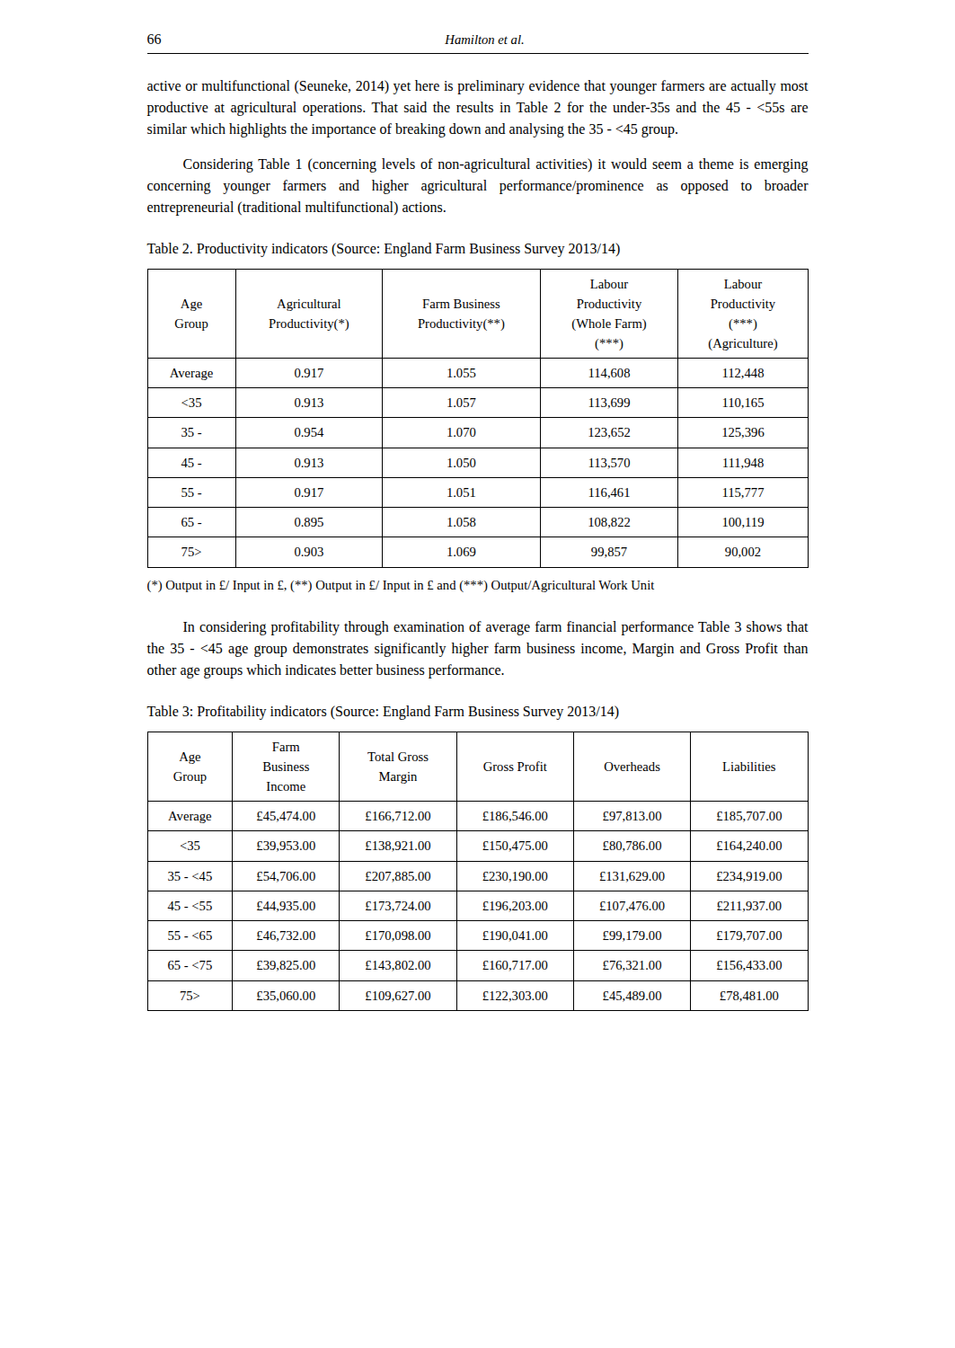66 Hamilton et al.
active or multifunctional (Seuneke, 2014) yet here is preliminary evidence that younger farmers are actually most productive at agricultural operations. That said the results in Table 2 for the under-35s and the 45 - <55s are similar which highlights the importance of breaking down and analysing the 35 - <45 group.
Considering Table 1 (concerning levels of non-agricultural activities) it would seem a theme is emerging concerning younger farmers and higher agricultural performance/prominence as opposed to broader entrepreneurial (traditional multifunctional) actions.
Table 2. Productivity indicators (Source: England Farm Business Survey 2013/14)
| Age Group | Agricultural Productivity(*) | Farm Business Productivity(**) | Labour Productivity (Whole Farm) (***) | Labour Productivity (***) (Agriculture) |
| --- | --- | --- | --- | --- |
| Average | 0.917 | 1.055 | 114,608 | 112,448 |
| <35 | 0.913 | 1.057 | 113,699 | 110,165 |
| 35 - | 0.954 | 1.070 | 123,652 | 125,396 |
| 45 - | 0.913 | 1.050 | 113,570 | 111,948 |
| 55 - | 0.917 | 1.051 | 116,461 | 115,777 |
| 65 - | 0.895 | 1.058 | 108,822 | 100,119 |
| 75> | 0.903 | 1.069 | 99,857 | 90,002 |
(*) Output in £/ Input in £, (**) Output in £/ Input in £ and (***) Output/Agricultural Work Unit
In considering profitability through examination of average farm financial performance Table 3 shows that the 35 - <45 age group demonstrates significantly higher farm business income, Margin and Gross Profit than other age groups which indicates better business performance.
Table 3: Profitability indicators (Source: England Farm Business Survey 2013/14)
| Age Group | Farm Business Income | Total Gross Margin | Gross Profit | Overheads | Liabilities |
| --- | --- | --- | --- | --- | --- |
| Average | £45,474.00 | £166,712.00 | £186,546.00 | £97,813.00 | £185,707.00 |
| <35 | £39,953.00 | £138,921.00 | £150,475.00 | £80,786.00 | £164,240.00 |
| 35 - <45 | £54,706.00 | £207,885.00 | £230,190.00 | £131,629.00 | £234,919.00 |
| 45 - <55 | £44,935.00 | £173,724.00 | £196,203.00 | £107,476.00 | £211,937.00 |
| 55 - <65 | £46,732.00 | £170,098.00 | £190,041.00 | £99,179.00 | £179,707.00 |
| 65 - <75 | £39,825.00 | £143,802.00 | £160,717.00 | £76,321.00 | £156,433.00 |
| 75> | £35,060.00 | £109,627.00 | £122,303.00 | £45,489.00 | £78,481.00 |